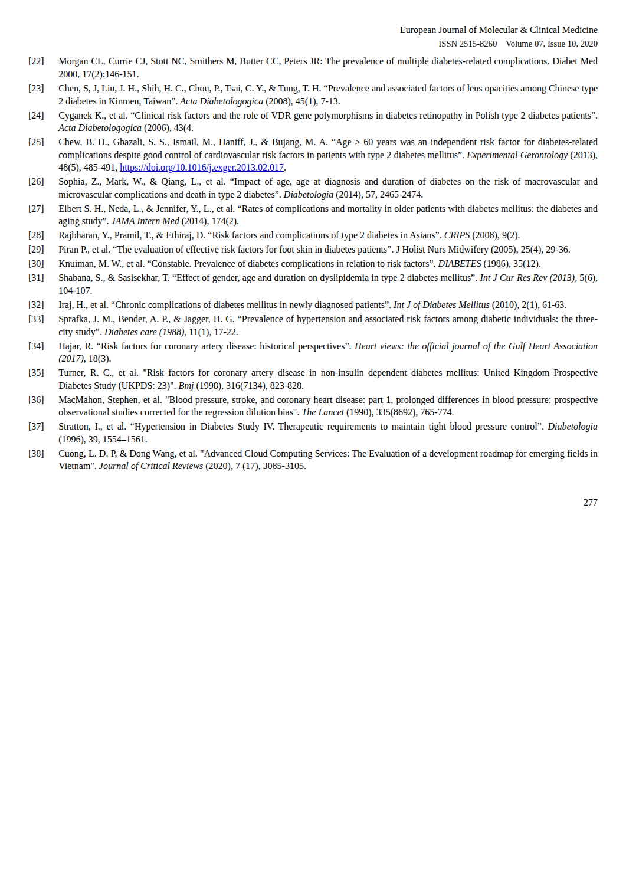European Journal of Molecular & Clinical Medicine
ISSN 2515-8260 Volume 07, Issue 10, 2020
[22] Morgan CL, Currie CJ, Stott NC, Smithers M, Butter CC, Peters JR: The prevalence of multiple diabetes-related complications. Diabet Med 2000, 17(2):146-151.
[23] Chen, S, J, Liu, J. H., Shih, H. C., Chou, P., Tsai, C. Y., & Tung, T. H. “Prevalence and associated factors of lens opacities among Chinese type 2 diabetes in Kinmen, Taiwan”. Acta Diabetologogica (2008), 45(1), 7-13.
[24] Cyganek K., et al. “Clinical risk factors and the role of VDR gene polymorphisms in diabetes retinopathy in Polish type 2 diabetes patients”. Acta Diabetologogica (2006), 43(4.
[25] Chew, B. H., Ghazali, S. S., Ismail, M., Haniff, J., & Bujang, M. A. “Age ≥ 60 years was an independent risk factor for diabetes-related complications despite good control of cardiovascular risk factors in patients with type 2 diabetes mellitus”. Experimental Gerontology (2013), 48(5), 485-491, https://doi.org/10.1016/j.exger.2013.02.017.
[26] Sophia, Z., Mark, W., & Qiang, L., et al. “Impact of age, age at diagnosis and duration of diabetes on the risk of macrovascular and microvascular complications and death in type 2 diabetes”. Diabetologia (2014), 57, 2465-2474.
[27] Elbert S. H., Neda, L., & Jennifer, Y., L., et al. “Rates of complications and mortality in older patients with diabetes mellitus: the diabetes and aging study”. JAMA Intern Med (2014), 174(2).
[28] Rajbharan, Y., Pramil, T., & Ethiraj, D. “Risk factors and complications of type 2 diabetes in Asians”. CRIPS (2008), 9(2).
[29] Piran P., et al. “The evaluation of effective risk factors for foot skin in diabetes patients”. J Holist Nurs Midwifery (2005), 25(4), 29-36.
[30] Knuiman, M. W., et al. “Constable. Prevalence of diabetes complications in relation to risk factors”. DIABETES (1986), 35(12).
[31] Shabana, S., & Sasisekhar, T. “Effect of gender, age and duration on dyslipidemia in type 2 diabetes mellitus”. Int J Cur Res Rev (2013), 5(6), 104-107.
[32] Iraj, H., et al. “Chronic complications of diabetes mellitus in newly diagnosed patients”. Int J of Diabetes Mellitus (2010), 2(1), 61-63.
[33] Sprafka, J. M., Bender, A. P., & Jagger, H. G. “Prevalence of hypertension and associated risk factors among diabetic individuals: the three-city study”. Diabetes care (1988), 11(1), 17-22.
[34] Hajar, R. “Risk factors for coronary artery disease: historical perspectives”. Heart views: the official journal of the Gulf Heart Association (2017), 18(3).
[35] Turner, R. C., et al. "Risk factors for coronary artery disease in non-insulin dependent diabetes mellitus: United Kingdom Prospective Diabetes Study (UKPDS: 23)". Bmj (1998), 316(7134), 823-828.
[36] MacMahon, Stephen, et al. "Blood pressure, stroke, and coronary heart disease: part 1, prolonged differences in blood pressure: prospective observational studies corrected for the regression dilution bias". The Lancet (1990), 335(8692), 765-774.
[37] Stratton, I., et al. “Hypertension in Diabetes Study IV. Therapeutic requirements to maintain tight blood pressure control”. Diabetologia (1996), 39, 1554–1561.
[38] Cuong, L. D. P, & Dong Wang, et al. "Advanced Cloud Computing Services: The Evaluation of a development roadmap for emerging fields in Vietnam". Journal of Critical Reviews (2020), 7 (17), 3085-3105.
277